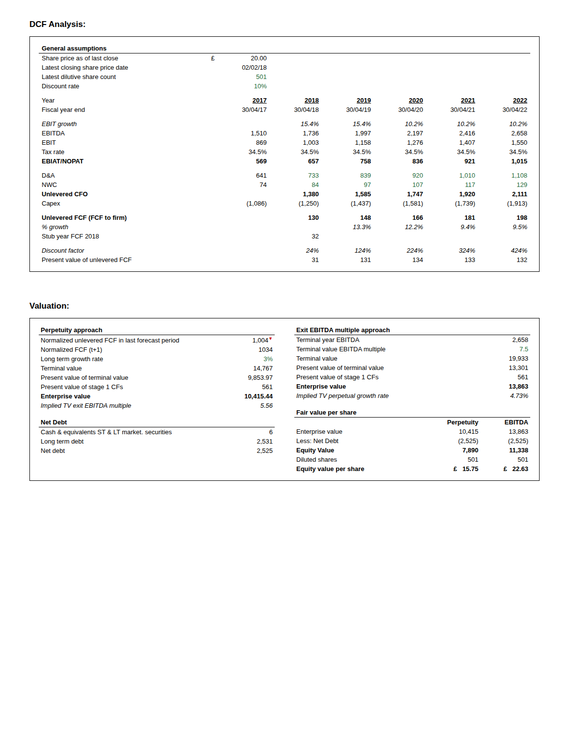DCF Analysis:
| General assumptions |
| Share price as of last close | £ | 20.00 | |
| Latest closing share price date | | 02/02/18 | |
| Latest dilutive share count | | 501 | |
| Discount rate | | 10% | |
| Year | | 2017 | 2018 | 2019 | 2020 | 2021 | 2022 |
| Fiscal year end | | 30/04/17 | 30/04/18 | 30/04/19 | 30/04/20 | 30/04/21 | 30/04/22 |
| EBIT growth | | | 15.4% | 15.4% | 10.2% | 10.2% | 10.2% |
| EBITDA | | 1,510 | 1,736 | 1,997 | 2,197 | 2,416 | 2,658 |
| EBIT | | 869 | 1,003 | 1,158 | 1,276 | 1,407 | 1,550 |
| Tax rate | | 34.5% | 34.5% | 34.5% | 34.5% | 34.5% | 34.5% |
| EBIAT/NOPAT | | 569 | 657 | 758 | 836 | 921 | 1,015 |
| D&A | | 641 | 733 | 839 | 920 | 1,010 | 1,108 |
| NWC | | 74 | 84 | 97 | 107 | 117 | 129 |
| Unlevered CFO | | | 1,380 | 1,585 | 1,747 | 1,920 | 2,111 |
| Capex | | (1,086) | (1,250) | (1,437) | (1,581) | (1,739) | (1,913) |
| Unlevered FCF (FCF to firm) | | | 130 | 148 | 166 | 181 | 198 |
| % growth | | | | 13.3% | 12.2% | 9.4% | 9.5% |
| Stub year FCF 2018 | | | 32 | | | | |
| Discount factor | | | 24% | 124% | 224% | 324% | 424% |
| Present value of unlevered FCF | | | 31 | 131 | 134 | 133 | 132 |
Valuation:
| Perpetuity approach | |
| Normalized unlevered FCF in last forecast period | 1,004 ▼ |
| Normalized FCF (t+1) | 1034 |
| Long term growth rate | 3% |
| Terminal value | 14,767 |
| Present value of terminal value | 9,853.97 |
| Present value of stage 1 CFs | 561 |
| Enterprise value | 10,415.44 |
| Implied TV exit EBITDA multiple | 5.56 |
| Net Debt | |
| Cash & equivalents ST & LT market. securities | 6 |
| Long term debt | 2,531 |
| Net debt | 2,525 |
| Exit EBITDA multiple approach | |
| Terminal year EBITDA | 2,658 |
| Terminal value EBITDA multiple | 7.5 |
| Terminal value | 19,933 |
| Present value of terminal value | 13,301 |
| Present value of stage 1 CFs | 561 |
| Enterprise value | 13,863 |
| Implied TV perpetual growth rate | 4.73% |
| Fair value per share |
| | | Perpetuity | EBITDA |
| Enterprise value | 10,415 | 13,863 |
| Less: Net Debt | (2,525) | (2,525) |
| Equity Value | 7,890 | 11,338 |
| Diluted shares | 501 | 501 |
| Equity value per share | £ 15.75 | £ 22.63 |